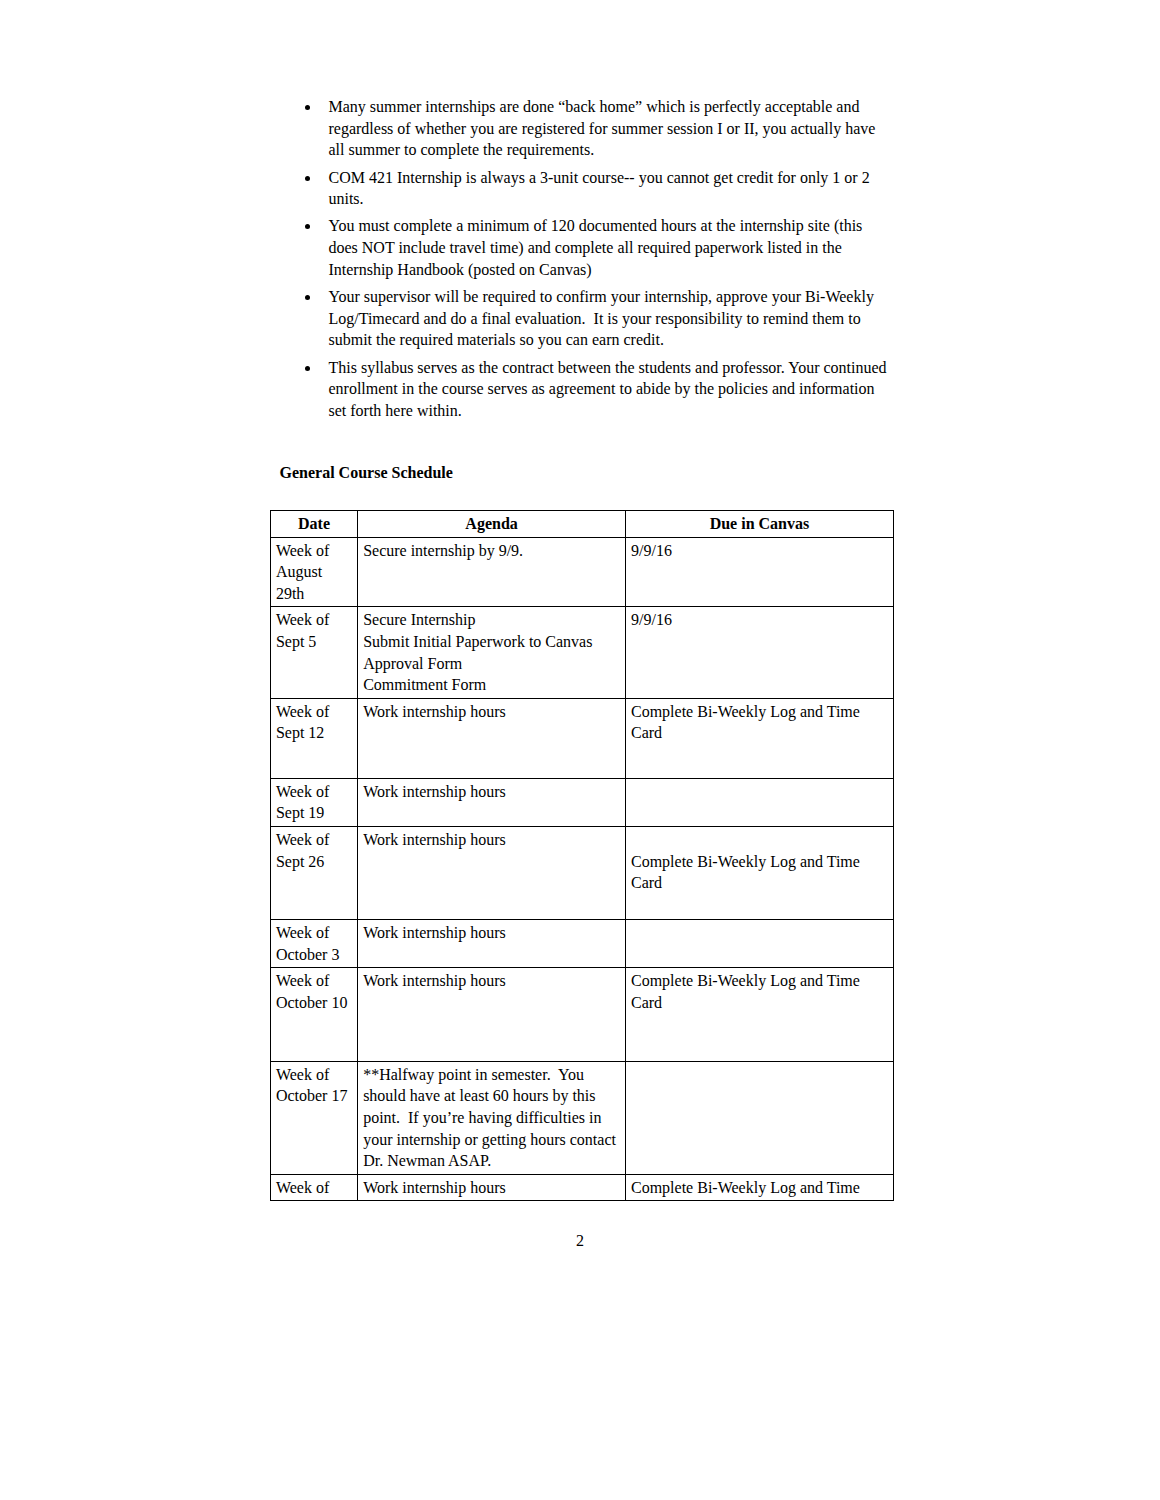Many summer internships are done “back home” which is perfectly acceptable and regardless of whether you are registered for summer session I or II, you actually have all summer to complete the requirements.
COM 421 Internship is always a 3-unit course-- you cannot get credit for only 1 or 2 units.
You must complete a minimum of 120 documented hours at the internship site (this does NOT include travel time) and complete all required paperwork listed in the Internship Handbook (posted on Canvas)
Your supervisor will be required to confirm your internship, approve your Bi-Weekly Log/Timecard and do a final evaluation. It is your responsibility to remind them to submit the required materials so you can earn credit.
This syllabus serves as the contract between the students and professor. Your continued enrollment in the course serves as agreement to abide by the policies and information set forth here within.
General Course Schedule
| Date | Agenda | Due in Canvas |
| --- | --- | --- |
| Week of August 29th | Secure internship by 9/9. | 9/9/16 |
| Week of Sept 5 | Secure Internship Submit Initial Paperwork to Canvas Approval Form Commitment Form | 9/9/16 |
| Week of Sept 12 | Work internship hours | Complete Bi-Weekly Log and Time Card |
| Week of Sept 19 | Work internship hours | |
| Week of Sept 26 | Work internship hours | Complete Bi-Weekly Log and Time Card |
| Week of October 3 | Work internship hours | |
| Week of October 10 | Work internship hours | Complete Bi-Weekly Log and Time Card |
| Week of October 17 | **Halfway point in semester. You should have at least 60 hours by this point. If you’re having difficulties in your internship or getting hours contact Dr. Newman ASAP. | |
| Week of | Work internship hours | Complete Bi-Weekly Log and Time |
2